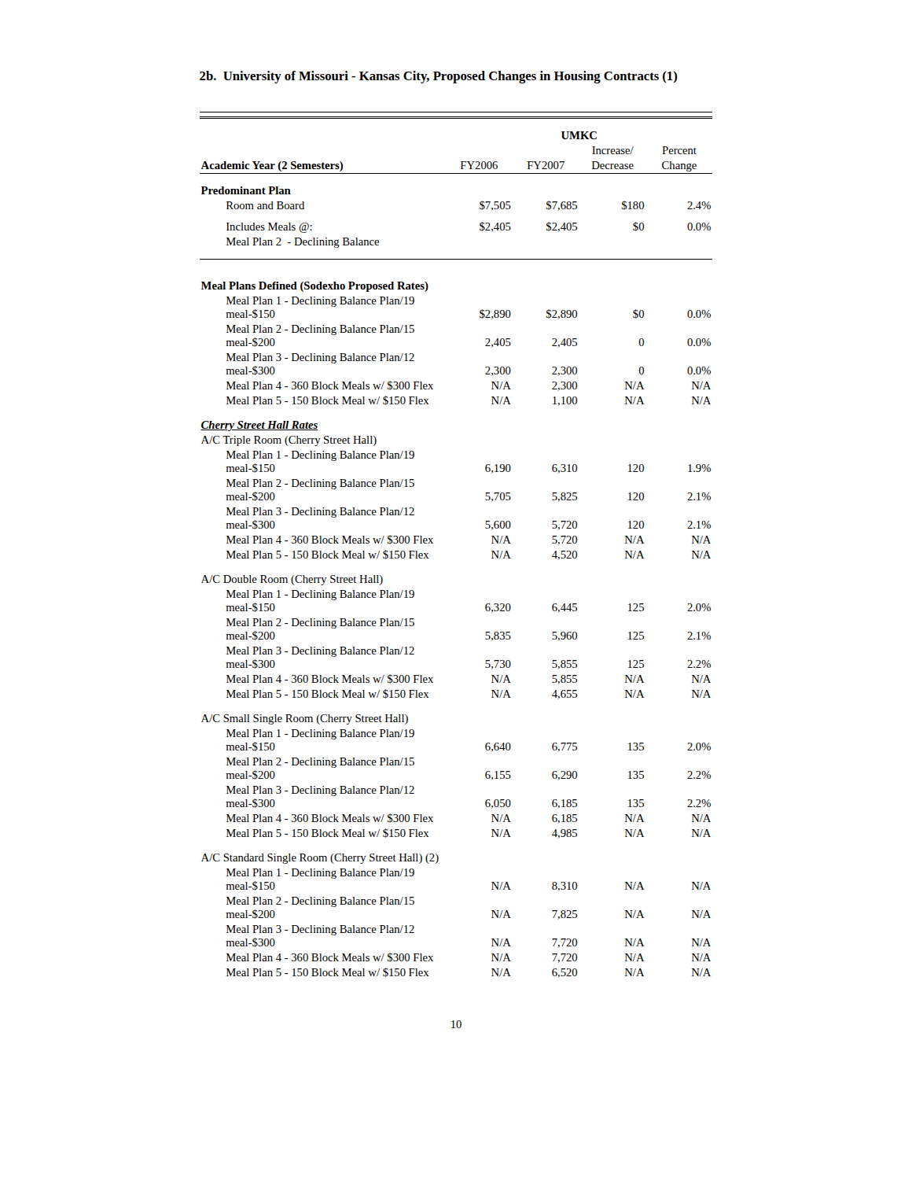2b. University of Missouri - Kansas City, Proposed Changes in Housing Contracts (1)
| | UMKC |
| | | | Increase/ | Percent |
| Academic Year (2 Semesters) | FY2006 | FY2007 | Decrease | Change |
| Predominant Plan | | | | |
| Room and Board | $7,505 | $7,685 | $180 | 2.4% |
| Includes Meals @: | $2,405 | $2,405 | $0 | 0.0% |
| Meal Plan 2 - Declining Balance | | | | |
| Meal Plans Defined (Sodexho Proposed Rates) | | | | |
| Meal Plan 1 - Declining Balance Plan/19 meal-$150 | $2,890 | $2,890 | $0 | 0.0% |
| Meal Plan 2 - Declining Balance Plan/15 meal-$200 | 2,405 | 2,405 | 0 | 0.0% |
| Meal Plan 3 - Declining Balance Plan/12 meal-$300 | 2,300 | 2,300 | 0 | 0.0% |
| Meal Plan 4 - 360 Block Meals w/ $300 Flex | N/A | 2,300 | N/A | N/A |
| Meal Plan 5 - 150 Block Meal w/ $150 Flex | N/A | 1,100 | N/A | N/A |
| Cherry Street Hall Rates | | | | |
| A/C Triple Room (Cherry Street Hall) | | | | |
| Meal Plan 1 - Declining Balance Plan/19 meal-$150 | 6,190 | 6,310 | 120 | 1.9% |
| Meal Plan 2 - Declining Balance Plan/15 meal-$200 | 5,705 | 5,825 | 120 | 2.1% |
| Meal Plan 3 - Declining Balance Plan/12 meal-$300 | 5,600 | 5,720 | 120 | 2.1% |
| Meal Plan 4 - 360 Block Meals w/ $300 Flex | N/A | 5,720 | N/A | N/A |
| Meal Plan 5 - 150 Block Meal w/ $150 Flex | N/A | 4,520 | N/A | N/A |
| A/C Double Room (Cherry Street Hall) | | | | |
| Meal Plan 1 - Declining Balance Plan/19 meal-$150 | 6,320 | 6,445 | 125 | 2.0% |
| Meal Plan 2 - Declining Balance Plan/15 meal-$200 | 5,835 | 5,960 | 125 | 2.1% |
| Meal Plan 3 - Declining Balance Plan/12 meal-$300 | 5,730 | 5,855 | 125 | 2.2% |
| Meal Plan 4 - 360 Block Meals w/ $300 Flex | N/A | 5,855 | N/A | N/A |
| Meal Plan 5 - 150 Block Meal w/ $150 Flex | N/A | 4,655 | N/A | N/A |
| A/C Small Single Room (Cherry Street Hall) | | | | |
| Meal Plan 1 - Declining Balance Plan/19 meal-$150 | 6,640 | 6,775 | 135 | 2.0% |
| Meal Plan 2 - Declining Balance Plan/15 meal-$200 | 6,155 | 6,290 | 135 | 2.2% |
| Meal Plan 3 - Declining Balance Plan/12 meal-$300 | 6,050 | 6,185 | 135 | 2.2% |
| Meal Plan 4 - 360 Block Meals w/ $300 Flex | N/A | 6,185 | N/A | N/A |
| Meal Plan 5 - 150 Block Meal w/ $150 Flex | N/A | 4,985 | N/A | N/A |
| A/C Standard Single Room (Cherry Street Hall) (2) | | | | |
| Meal Plan 1 - Declining Balance Plan/19 meal-$150 | N/A | 8,310 | N/A | N/A |
| Meal Plan 2 - Declining Balance Plan/15 meal-$200 | N/A | 7,825 | N/A | N/A |
| Meal Plan 3 - Declining Balance Plan/12 meal-$300 | N/A | 7,720 | N/A | N/A |
| Meal Plan 4 - 360 Block Meals w/ $300 Flex | N/A | 7,720 | N/A | N/A |
| Meal Plan 5 - 150 Block Meal w/ $150 Flex | N/A | 6,520 | N/A | N/A |
10